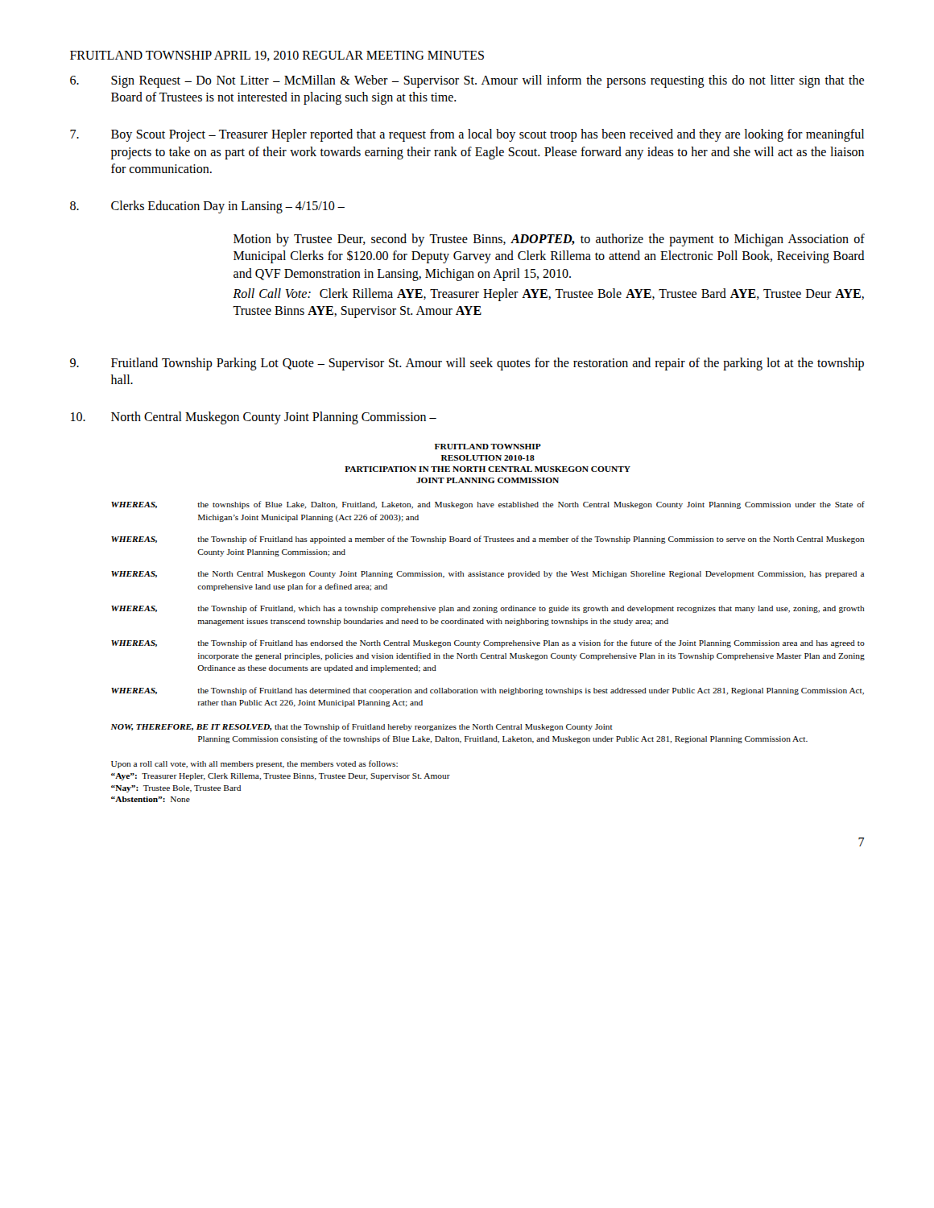FRUITLAND TOWNSHIP APRIL 19, 2010 REGULAR MEETING MINUTES
6.
Sign Request – Do Not Litter – McMillan & Weber – Supervisor St. Amour will inform the persons requesting this do not litter sign that the Board of Trustees is not interested in placing such sign at this time.
7.
Boy Scout Project – Treasurer Hepler reported that a request from a local boy scout troop has been received and they are looking for meaningful projects to take on as part of their work towards earning their rank of Eagle Scout. Please forward any ideas to her and she will act as the liaison for communication.
8.
Clerks Education Day in Lansing – 4/15/10 –
Motion by Trustee Deur, second by Trustee Binns, ADOPTED, to authorize the payment to Michigan Association of Municipal Clerks for $120.00 for Deputy Garvey and Clerk Rillema to attend an Electronic Poll Book, Receiving Board and QVF Demonstration in Lansing, Michigan on April 15, 2010.
Roll Call Vote: Clerk Rillema AYE, Treasurer Hepler AYE, Trustee Bole AYE, Trustee Bard AYE, Trustee Deur AYE, Trustee Binns AYE, Supervisor St. Amour AYE
9.
Fruitland Township Parking Lot Quote – Supervisor St. Amour will seek quotes for the restoration and repair of the parking lot at the township hall.
10.
North Central Muskegon County Joint Planning Commission –
FRUITLAND TOWNSHIP
RESOLUTION 2010-18
PARTICIPATION IN THE NORTH CENTRAL MUSKEGON COUNTY
JOINT PLANNING COMMISSION
| WHEREAS, | the townships of Blue Lake, Dalton, Fruitland, Laketon, and Muskegon have established the North Central Muskegon County Joint Planning Commission under the State of Michigan’s Joint Municipal Planning (Act 226 of 2003); and |
| WHEREAS, | the Township of Fruitland has appointed a member of the Township Board of Trustees and a member of the Township Planning Commission to serve on the North Central Muskegon County Joint Planning Commission; and |
| WHEREAS, | the North Central Muskegon County Joint Planning Commission, with assistance provided by the West Michigan Shoreline Regional Development Commission, has prepared a comprehensive land use plan for a defined area; and |
| WHEREAS, | the Township of Fruitland, which has a township comprehensive plan and zoning ordinance to guide its growth and development recognizes that many land use, zoning, and growth management issues transcend township boundaries and need to be coordinated with neighboring townships in the study area; and |
| WHEREAS, | the Township of Fruitland has endorsed the North Central Muskegon County Comprehensive Plan as a vision for the future of the Joint Planning Commission area and has agreed to incorporate the general principles, policies and vision identified in the North Central Muskegon County Comprehensive Plan in its Township Comprehensive Master Plan and Zoning Ordinance as these documents are updated and implemented; and |
| WHEREAS, | the Township of Fruitland has determined that cooperation and collaboration with neighboring townships is best addressed under Public Act 281, Regional Planning Commission Act, rather than Public Act 226, Joint Municipal Planning Act; and |
NOW, THEREFORE, BE IT RESOLVED, that the Township of Fruitland hereby reorganizes the North Central Muskegon County Joint Planning Commission consisting of the townships of Blue Lake, Dalton, Fruitland, Laketon, and Muskegon under Public Act 281, Regional Planning Commission Act.
Upon a roll call vote, with all members present, the members voted as follows:
“Aye”: Treasurer Hepler, Clerk Rillema, Trustee Binns, Trustee Deur, Supervisor St. Amour
“Nay”: Trustee Bole, Trustee Bard
“Abstention”: None
7